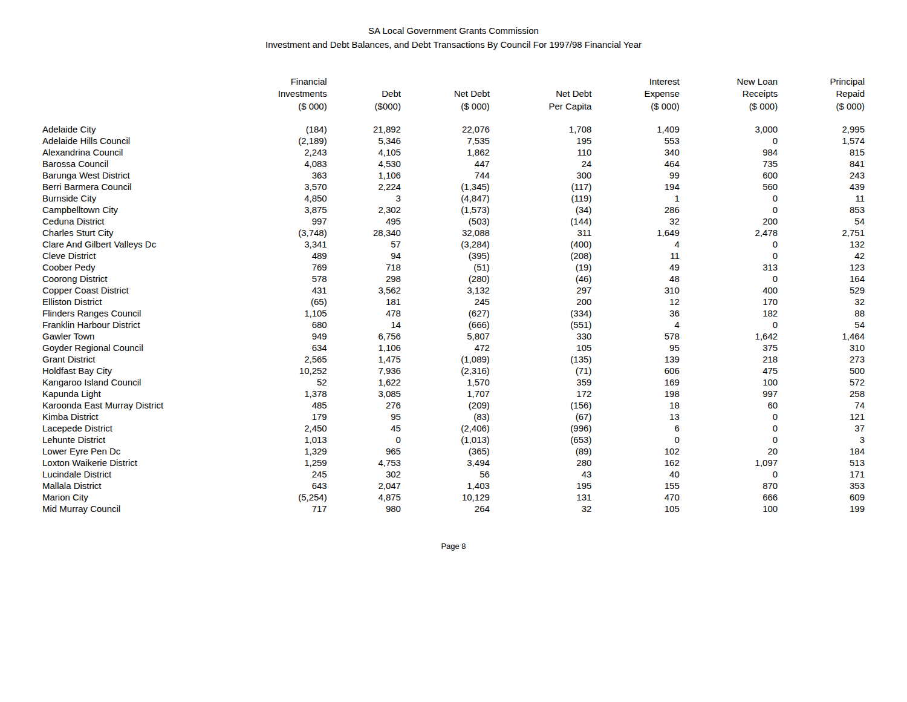SA Local Government Grants Commission
Investment and Debt Balances, and Debt Transactions By Council For 1997/98 Financial Year
| | Financial Investments ($ 000) | Debt ($000) | Net Debt ($ 000) | Net Debt Per Capita | Interest Expense ($ 000) | New Loan Receipts ($ 000) | Principal Repaid ($ 000) |
| --- | --- | --- | --- | --- | --- | --- | --- |
| Adelaide City | (184) | 21,892 | 22,076 | 1,708 | 1,409 | 3,000 | 2,995 |
| Adelaide Hills Council | (2,189) | 5,346 | 7,535 | 195 | 553 | 0 | 1,574 |
| Alexandrina Council | 2,243 | 4,105 | 1,862 | 110 | 340 | 984 | 815 |
| Barossa Council | 4,083 | 4,530 | 447 | 24 | 464 | 735 | 841 |
| Barunga West District | 363 | 1,106 | 744 | 300 | 99 | 600 | 243 |
| Berri Barmera Council | 3,570 | 2,224 | (1,345) | (117) | 194 | 560 | 439 |
| Burnside City | 4,850 | 3 | (4,847) | (119) | 1 | 0 | 11 |
| Campbelltown City | 3,875 | 2,302 | (1,573) | (34) | 286 | 0 | 853 |
| Ceduna District | 997 | 495 | (503) | (144) | 32 | 200 | 54 |
| Charles Sturt City | (3,748) | 28,340 | 32,088 | 311 | 1,649 | 2,478 | 2,751 |
| Clare And Gilbert Valleys Dc | 3,341 | 57 | (3,284) | (400) | 4 | 0 | 132 |
| Cleve District | 489 | 94 | (395) | (208) | 11 | 0 | 42 |
| Coober Pedy | 769 | 718 | (51) | (19) | 49 | 313 | 123 |
| Coorong District | 578 | 298 | (280) | (46) | 48 | 0 | 164 |
| Copper Coast District | 431 | 3,562 | 3,132 | 297 | 310 | 400 | 529 |
| Elliston District | (65) | 181 | 245 | 200 | 12 | 170 | 32 |
| Flinders Ranges Council | 1,105 | 478 | (627) | (334) | 36 | 182 | 88 |
| Franklin Harbour District | 680 | 14 | (666) | (551) | 4 | 0 | 54 |
| Gawler Town | 949 | 6,756 | 5,807 | 330 | 578 | 1,642 | 1,464 |
| Goyder Regional Council | 634 | 1,106 | 472 | 105 | 95 | 375 | 310 |
| Grant District | 2,565 | 1,475 | (1,089) | (135) | 139 | 218 | 273 |
| Holdfast Bay City | 10,252 | 7,936 | (2,316) | (71) | 606 | 475 | 500 |
| Kangaroo Island Council | 52 | 1,622 | 1,570 | 359 | 169 | 100 | 572 |
| Kapunda Light | 1,378 | 3,085 | 1,707 | 172 | 198 | 997 | 258 |
| Karoonda East Murray District | 485 | 276 | (209) | (156) | 18 | 60 | 74 |
| Kimba District | 179 | 95 | (83) | (67) | 13 | 0 | 121 |
| Lacepede District | 2,450 | 45 | (2,406) | (996) | 6 | 0 | 37 |
| Lehunte District | 1,013 | 0 | (1,013) | (653) | 0 | 0 | 3 |
| Lower Eyre Pen Dc | 1,329 | 965 | (365) | (89) | 102 | 20 | 184 |
| Loxton Waikerie District | 1,259 | 4,753 | 3,494 | 280 | 162 | 1,097 | 513 |
| Lucindale District | 245 | 302 | 56 | 43 | 40 | 0 | 171 |
| Mallala District | 643 | 2,047 | 1,403 | 195 | 155 | 870 | 353 |
| Marion City | (5,254) | 4,875 | 10,129 | 131 | 470 | 666 | 609 |
| Mid Murray Council | 717 | 980 | 264 | 32 | 105 | 100 | 199 |
Page 8